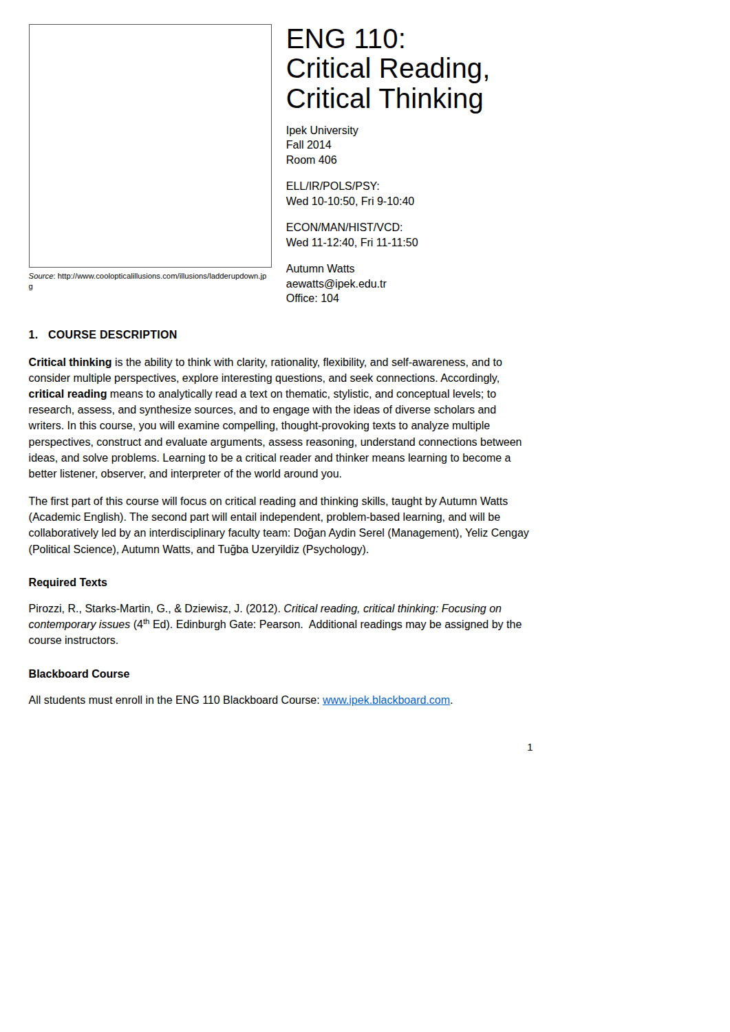Source: http://www.coolopticalillusions.com/illusions/ladderupdown.jpg
ENG 110:
Critical Reading,
Critical Thinking
Ipek University
Fall 2014
Room 406
ELL/IR/POLS/PSY:
Wed 10-10:50, Fri 9-10:40
ECON/MAN/HIST/VCD:
Wed 11-12:40, Fri 11-11:50
Autumn Watts
aewatts@ipek.edu.tr
Office: 104
1. COURSE DESCRIPTION
Critical thinking is the ability to think with clarity, rationality, flexibility, and self-awareness, and to consider multiple perspectives, explore interesting questions, and seek connections. Accordingly, critical reading means to analytically read a text on thematic, stylistic, and conceptual levels; to research, assess, and synthesize sources, and to engage with the ideas of diverse scholars and writers. In this course, you will examine compelling, thought-provoking texts to analyze multiple perspectives, construct and evaluate arguments, assess reasoning, understand connections between ideas, and solve problems. Learning to be a critical reader and thinker means learning to become a better listener, observer, and interpreter of the world around you.
The first part of this course will focus on critical reading and thinking skills, taught by Autumn Watts (Academic English). The second part will entail independent, problem-based learning, and will be collaboratively led by an interdisciplinary faculty team: Doğan Aydin Serel (Management), Yeliz Cengay (Political Science), Autumn Watts, and Tuğba Uzeryildiz (Psychology).
Required Texts
Pirozzi, R., Starks-Martin, G., & Dziewisz, J. (2012). Critical reading, critical thinking: Focusing on contemporary issues (4th Ed). Edinburgh Gate: Pearson. Additional readings may be assigned by the course instructors.
Blackboard Course
All students must enroll in the ENG 110 Blackboard Course: www.ipek.blackboard.com.
1